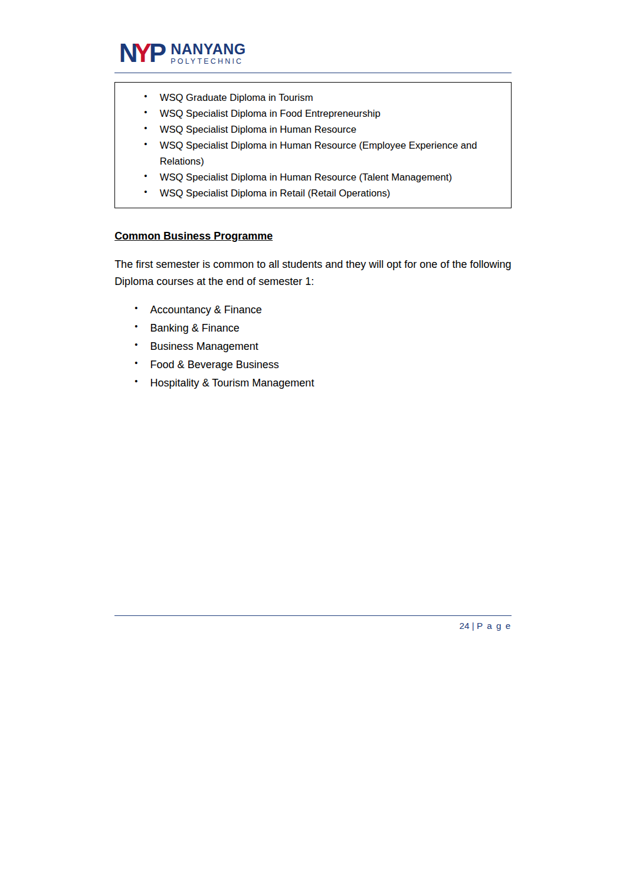NYP
NANYANG
POLYTECHNIC
WSQ Graduate Diploma in Tourism
WSQ Specialist Diploma in Food Entrepreneurship
WSQ Specialist Diploma in Human Resource
WSQ Specialist Diploma in Human Resource (Employee Experience and Relations)
WSQ Specialist Diploma in Human Resource (Talent Management)
WSQ Specialist Diploma in Retail (Retail Operations)
Common Business Programme
The first semester is common to all students and they will opt for one of the following Diploma courses at the end of semester 1:
Accountancy & Finance
Banking & Finance
Business Management
Food & Beverage Business
Hospitality & Tourism Management
24 | P a g e